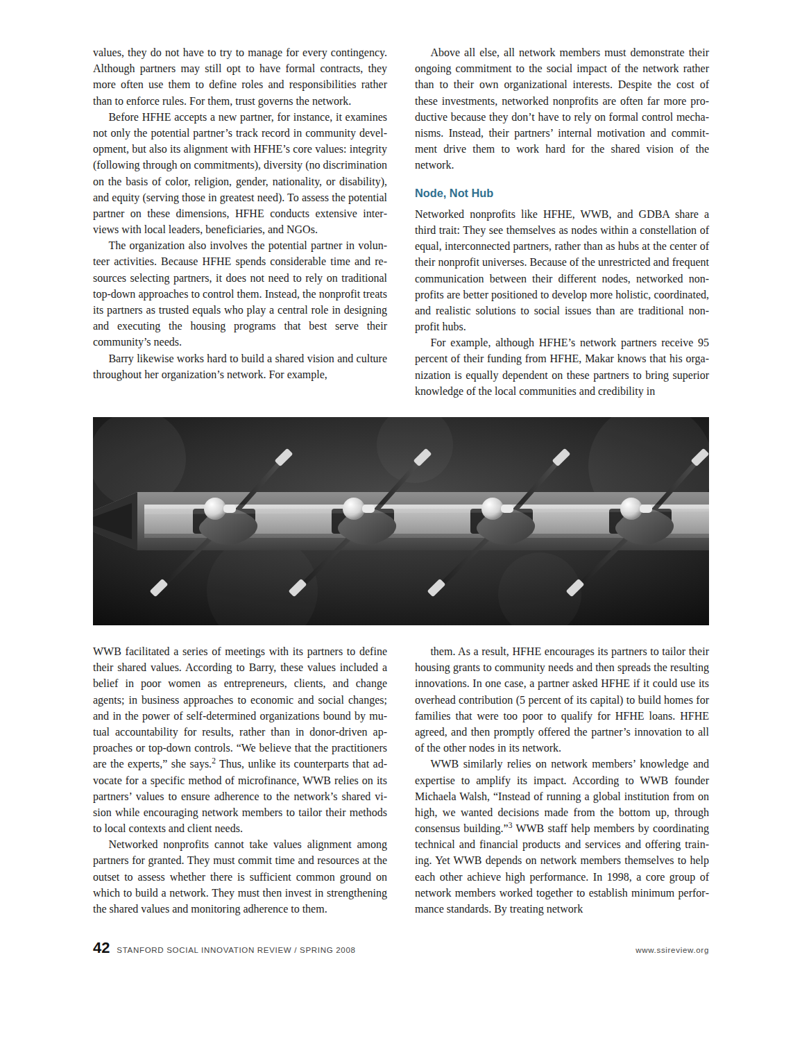values, they do not have to try to manage for every contingency. Although partners may still opt to have formal contracts, they more often use them to define roles and responsibilities rather than to enforce rules. For them, trust governs the network.
Before HFHE accepts a new partner, for instance, it examines not only the potential partner’s track record in community development, but also its alignment with HFHE’s core values: integrity (following through on commitments), diversity (no discrimination on the basis of color, religion, gender, nationality, or disability), and equity (serving those in greatest need). To assess the potential partner on these dimensions, HFHE conducts extensive interviews with local leaders, beneficiaries, and NGOs.
The organization also involves the potential partner in volunteer activities. Because HFHE spends considerable time and resources selecting partners, it does not need to rely on traditional top-down approaches to control them. Instead, the nonprofit treats its partners as trusted equals who play a central role in designing and executing the housing programs that best serve their community’s needs.
Barry likewise works hard to build a shared vision and culture throughout her organization’s network. For example,
Above all else, all network members must demonstrate their ongoing commitment to the social impact of the network rather than to their own organizational interests. Despite the cost of these investments, networked nonprofits are often far more productive because they don’t have to rely on formal control mechanisms. Instead, their partners’ internal motivation and commitment drive them to work hard for the shared vision of the network.
Node, Not Hub
Networked nonprofits like HFHE, WWB, and GDBA share a third trait: They see themselves as nodes within a constellation of equal, interconnected partners, rather than as hubs at the center of their nonprofit universes. Because of the unrestricted and frequent communication between their different nodes, networked nonprofits are better positioned to develop more holistic, coordinated, and realistic solutions to social issues than are traditional nonprofit hubs.
For example, although HFHE’s network partners receive 95 percent of their funding from HFHE, Makar knows that his organization is equally dependent on these partners to bring superior knowledge of the local communities and credibility in
WWB facilitated a series of meetings with its partners to define their shared values. According to Barry, these values included a belief in poor women as entrepreneurs, clients, and change agents; in business approaches to economic and social changes; and in the power of self-determined organizations bound by mutual accountability for results, rather than in donor-driven approaches or top-down controls. “We believe that the practitioners are the experts,” she says.2 Thus, unlike its counterparts that advocate for a specific method of microfinance, WWB relies on its partners’ values to ensure adherence to the network’s shared vision while encouraging network members to tailor their methods to local contexts and client needs.
Networked nonprofits cannot take values alignment among partners for granted. They must commit time and resources at the outset to assess whether there is sufficient common ground on which to build a network. They must then invest in strengthening the shared values and monitoring adherence to them.
them. As a result, HFHE encourages its partners to tailor their housing grants to community needs and then spreads the resulting innovations. In one case, a partner asked HFHE if it could use its overhead contribution (5 percent of its capital) to build homes for families that were too poor to qualify for HFHE loans. HFHE agreed, and then promptly offered the partner’s innovation to all of the other nodes in its network.
WWB similarly relies on network members’ knowledge and expertise to amplify its impact. According to WWB founder Michaela Walsh, “Instead of running a global institution from on high, we wanted decisions made from the bottom up, through consensus building.”3 WWB staff help members by coordinating technical and financial products and services and offering training. Yet WWB depends on network members themselves to help each other achieve high performance. In 1998, a core group of network members worked together to establish minimum performance standards. By treating network
42 Stanford Social Innovation Review / spring 2008
www.ssireview.org